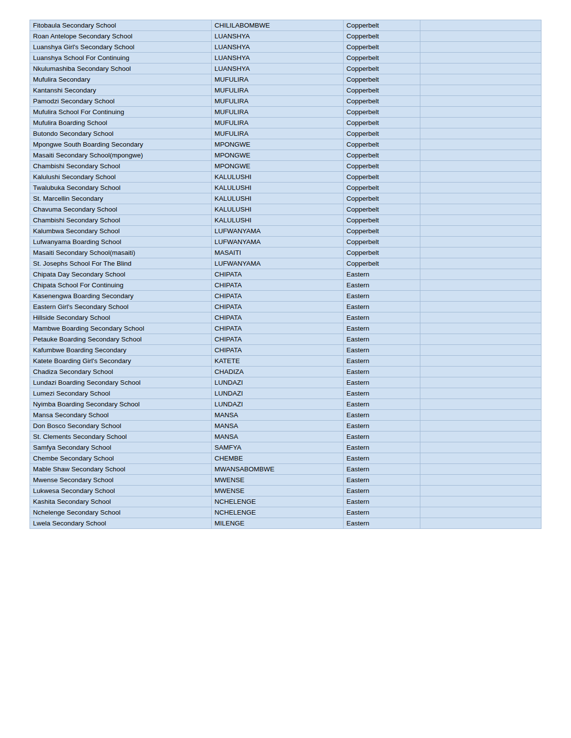| Fitobaula Secondary School | CHILILABOMBWE | Copperbelt | |
| Roan Antelope Secondary School | LUANSHYA | Copperbelt | |
| Luanshya Girl's Secondary School | LUANSHYA | Copperbelt | |
| Luanshya School For Continuing | LUANSHYA | Copperbelt | |
| Nkulumashiba Secondary School | LUANSHYA | Copperbelt | |
| Mufulira Secondary | MUFULIRA | Copperbelt | |
| Kantanshi Secondary | MUFULIRA | Copperbelt | |
| Pamodzi Secondary School | MUFULIRA | Copperbelt | |
| Mufulira School For Continuing | MUFULIRA | Copperbelt | |
| Mufulira Boarding School | MUFULIRA | Copperbelt | |
| Butondo Secondary School | MUFULIRA | Copperbelt | |
| Mpongwe South Boarding Secondary | MPONGWE | Copperbelt | |
| Masaiti Secondary School(mpongwe) | MPONGWE | Copperbelt | |
| Chambishi Secondary School | MPONGWE | Copperbelt | |
| Kalulushi Secondary School | KALULUSHI | Copperbelt | |
| Twalubuka Secondary School | KALULUSHI | Copperbelt | |
| St. Marcellin Secondary | KALULUSHI | Copperbelt | |
| Chavuma Secondary School | KALULUSHI | Copperbelt | |
| Chambishi Secondary School | KALULUSHI | Copperbelt | |
| Kalumbwa Secondary School | LUFWANYAMA | Copperbelt | |
| Lufwanyama Boarding School | LUFWANYAMA | Copperbelt | |
| Masaiti Secondary School(masaiti) | MASAITI | Copperbelt | |
| St. Josephs School For The Blind | LUFWANYAMA | Copperbelt | |
| Chipata Day Secondary School | CHIPATA | Eastern | |
| Chipata School For Continuing | CHIPATA | Eastern | |
| Kasenengwa Boarding Secondary | CHIPATA | Eastern | |
| Eastern Girl's Secondary School | CHIPATA | Eastern | |
| Hillside Secondary School | CHIPATA | Eastern | |
| Mambwe Boarding Secondary School | CHIPATA | Eastern | |
| Petauke Boarding Secondary School | CHIPATA | Eastern | |
| Kafumbwe Boarding Secondary | CHIPATA | Eastern | |
| Katete Boarding Girl's Secondary | KATETE | Eastern | |
| Chadiza Secondary School | CHADIZA | Eastern | |
| Lundazi Boarding Secondary School | LUNDAZI | Eastern | |
| Lumezi Secondary School | LUNDAZI | Eastern | |
| Nyimba Boarding Secondary School | LUNDAZI | Eastern | |
| Mansa Secondary School | MANSA | Eastern | |
| Don Bosco Secondary School | MANSA | Eastern | |
| St. Clements Secondary School | MANSA | Eastern | |
| Samfya Secondary School | SAMFYA | Eastern | |
| Chembe Secondary School | CHEMBE | Eastern | |
| Mable Shaw Secondary School | MWANSABOMBWE | Eastern | |
| Mwense Secondary School | MWENSE | Eastern | |
| Lukwesa Secondary School | MWENSE | Eastern | |
| Kashita Secondary School | NCHELENGE | Eastern | |
| Nchelenge Secondary School | NCHELENGE | Eastern | |
| Lwela Secondary School | MILENGE | Eastern | |